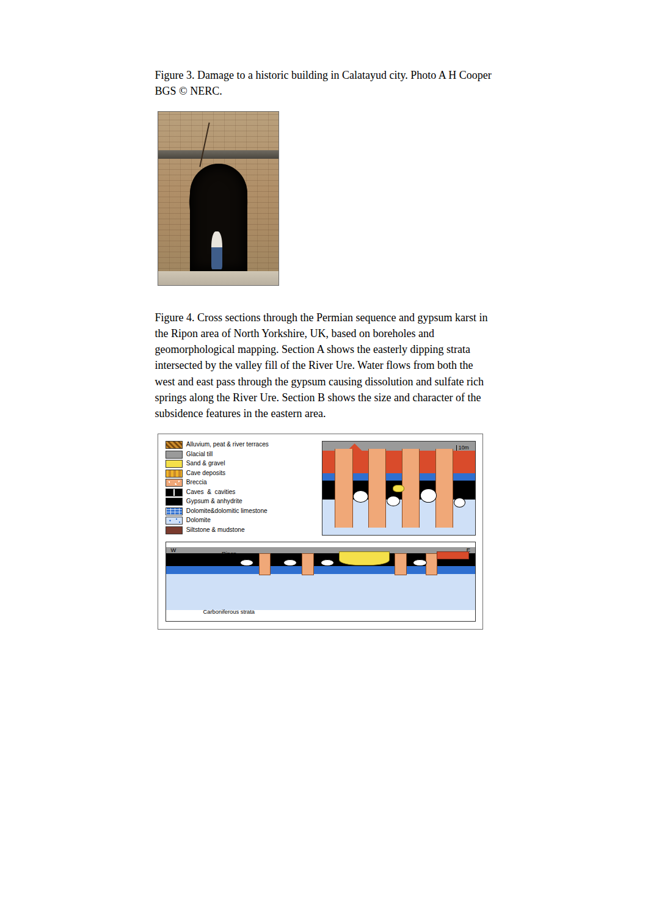Figure 3. Damage to a historic building in Calatayud city. Photo A H Cooper BGS © NERC.
Figure 4. Cross sections through the Permian sequence and gypsum karst in the Ripon area of North Yorkshire, UK, based on boreholes and geomorphological mapping. Section A shows the easterly dipping strata intersected by the valley fill of the River Ure. Water flows from both the west and east pass through the gypsum causing dissolution and sulfate rich springs along the River Ure. Section B shows the size and character of the subsidence features in the eastern area.
Alluvium, peat & river terraces
Glacial till
Sand & gravel
Cave deposits
Breccia
Caves & cavities
Gypsum & anhydrite
Dolomite&dolomitic limestone
Dolomite
Siltstone & mudstone
10m
W E 50m Ripon River Ure
Carboniferous strata